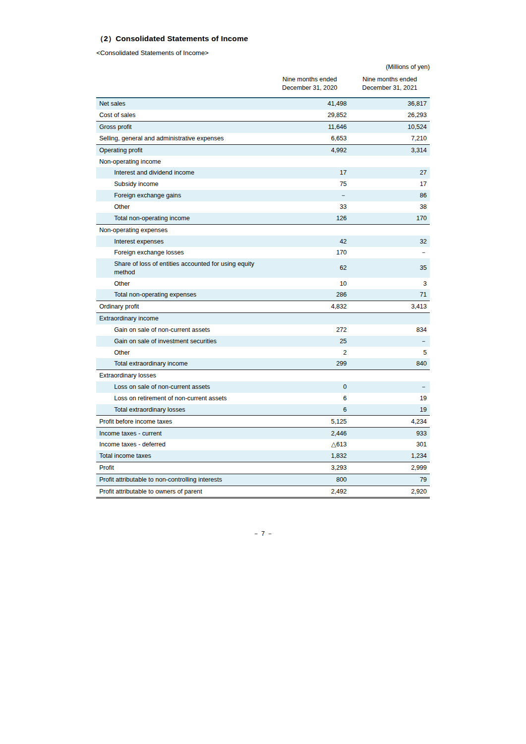（2）Consolidated Statements of Income
<Consolidated Statements of Income>
(Millions of yen)
| | Nine months ended December 31, 2020 | Nine months ended December 31, 2021 |
| --- | --- | --- |
| Net sales | 41,498 | 36,817 |
| Cost of sales | 29,852 | 26,293 |
| Gross profit | 11,646 | 10,524 |
| Selling, general and administrative expenses | 6,653 | 7,210 |
| Operating profit | 4,992 | 3,314 |
| Non-operating income | | |
| Interest and dividend income | 17 | 27 |
| Subsidy income | 75 | 17 |
| Foreign exchange gains | － | 86 |
| Other | 33 | 38 |
| Total non-operating income | 126 | 170 |
| Non-operating expenses | | |
| Interest expenses | 42 | 32 |
| Foreign exchange losses | 170 | － |
| Share of loss of entities accounted for using equity method | 62 | 35 |
| Other | 10 | 3 |
| Total non-operating expenses | 286 | 71 |
| Ordinary profit | 4,832 | 3,413 |
| Extraordinary income | | |
| Gain on sale of non-current assets | 272 | 834 |
| Gain on sale of investment securities | 25 | － |
| Other | 2 | 5 |
| Total extraordinary income | 299 | 840 |
| Extraordinary losses | | |
| Loss on sale of non-current assets | 0 | － |
| Loss on retirement of non-current assets | 6 | 19 |
| Total extraordinary losses | 6 | 19 |
| Profit before income taxes | 5,125 | 4,234 |
| Income taxes - current | 2,446 | 933 |
| Income taxes - deferred | △613 | 301 |
| Total income taxes | 1,832 | 1,234 |
| Profit | 3,293 | 2,999 |
| Profit attributable to non-controlling interests | 800 | 79 |
| Profit attributable to owners of parent | 2,492 | 2,920 |
－ 7 －